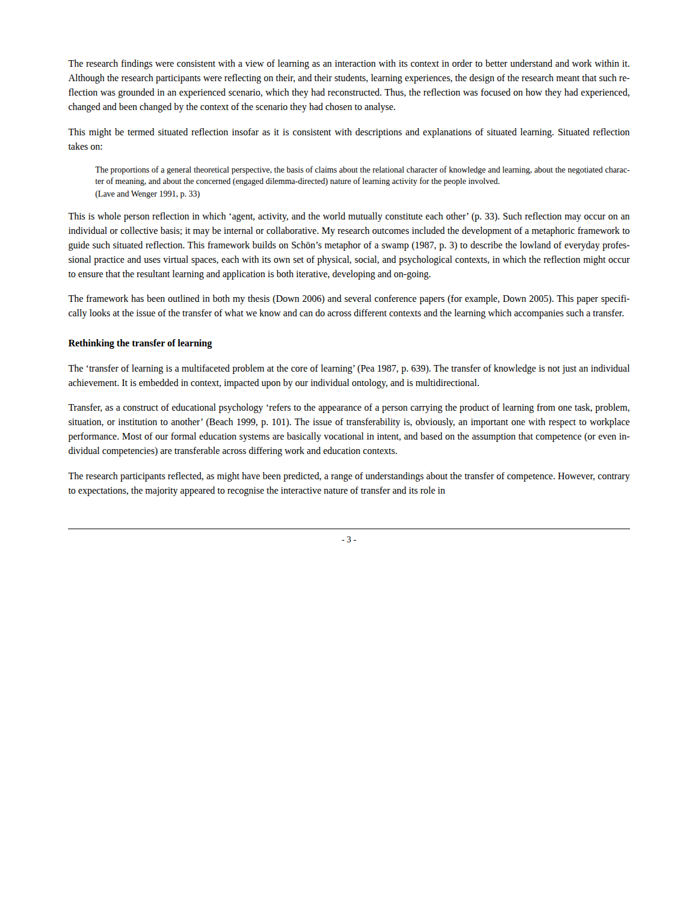The research findings were consistent with a view of learning as an interaction with its context in order to better understand and work within it. Although the research participants were reflecting on their, and their students, learning experiences, the design of the research meant that such reflection was grounded in an experienced scenario, which they had reconstructed. Thus, the reflection was focused on how they had experienced, changed and been changed by the context of the scenario they had chosen to analyse.
This might be termed situated reflection insofar as it is consistent with descriptions and explanations of situated learning. Situated reflection takes on:
The proportions of a general theoretical perspective, the basis of claims about the relational character of knowledge and learning, about the negotiated character of meaning, and about the concerned (engaged dilemma-directed) nature of learning activity for the people involved.
(Lave and Wenger 1991, p. 33)
This is whole person reflection in which ‘agent, activity, and the world mutually constitute each other’ (p. 33). Such reflection may occur on an individual or collective basis; it may be internal or collaborative. My research outcomes included the development of a metaphoric framework to guide such situated reflection. This framework builds on Schön’s metaphor of a swamp (1987, p. 3) to describe the lowland of everyday professional practice and uses virtual spaces, each with its own set of physical, social, and psychological contexts, in which the reflection might occur to ensure that the resultant learning and application is both iterative, developing and on-going.
The framework has been outlined in both my thesis (Down 2006) and several conference papers (for example, Down 2005). This paper specifically looks at the issue of the transfer of what we know and can do across different contexts and the learning which accompanies such a transfer.
Rethinking the transfer of learning
The ‘transfer of learning is a multifaceted problem at the core of learning’ (Pea 1987, p. 639). The transfer of knowledge is not just an individual achievement. It is embedded in context, impacted upon by our individual ontology, and is multidirectional.
Transfer, as a construct of educational psychology ‘refers to the appearance of a person carrying the product of learning from one task, problem, situation, or institution to another’ (Beach 1999, p. 101). The issue of transferability is, obviously, an important one with respect to workplace performance. Most of our formal education systems are basically vocational in intent, and based on the assumption that competence (or even individual competencies) are transferable across differing work and education contexts.
The research participants reflected, as might have been predicted, a range of understandings about the transfer of competence. However, contrary to expectations, the majority appeared to recognise the interactive nature of transfer and its role in
- 3 -